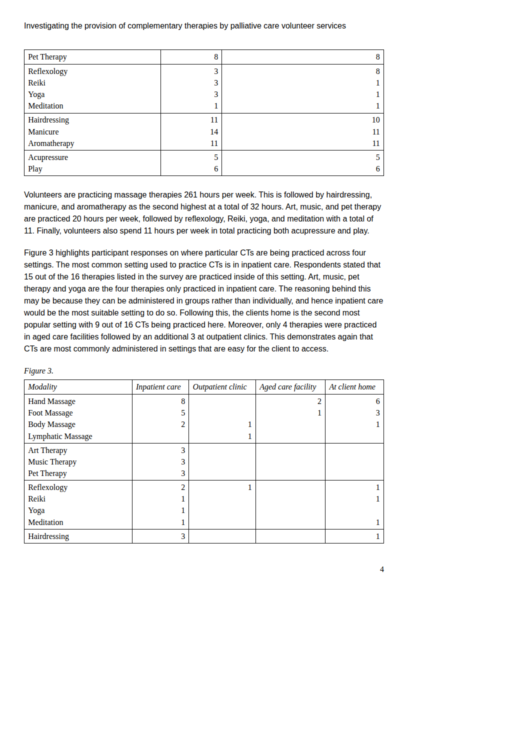Investigating the provision of complementary therapies by palliative care volunteer services
| Pet Therapy | 8 | 8 |
| Reflexology Reiki Yoga Meditation | 3 3 3 1 | 8 1 1 1 |
| Hairdressing Manicure Aromatherapy | 11 14 11 | 10 11 11 |
| Acupressure Play | 5 6 | 5 6 |
Volunteers are practicing massage therapies 261 hours per week. This is followed by hairdressing, manicure, and aromatherapy as the second highest at a total of 32 hours. Art, music, and pet therapy are practiced 20 hours per week, followed by reflexology, Reiki, yoga, and meditation with a total of 11. Finally, volunteers also spend 11 hours per week in total practicing both acupressure and play.
Figure 3 highlights participant responses on where particular CTs are being practiced across four settings. The most common setting used to practice CTs is in inpatient care. Respondents stated that 15 out of the 16 therapies listed in the survey are practiced inside of this setting. Art, music, pet therapy and yoga are the four therapies only practiced in inpatient care. The reasoning behind this may be because they can be administered in groups rather than individually, and hence inpatient care would be the most suitable setting to do so. Following this, the clients home is the second most popular setting with 9 out of 16 CTs being practiced here. Moreover, only 4 therapies were practiced in aged care facilities followed by an additional 3 at outpatient clinics. This demonstrates again that CTs are most commonly administered in settings that are easy for the client to access.
Figure 3.
| Modality | Inpatient care | Outpatient clinic | Aged care facility | At client home |
| --- | --- | --- | --- | --- |
| Hand Massage Foot Massage Body Massage Lymphatic Massage | 8 5 2 | 1 1 | 2 1 | 6 3 1 |
| Art Therapy Music Therapy Pet Therapy | 3 3 3 | | | |
| Reflexology Reiki Yoga Meditation | 2 1 1 1 | 1 | | 1 1 1 |
| Hairdressing | 3 | | | 1 |
4